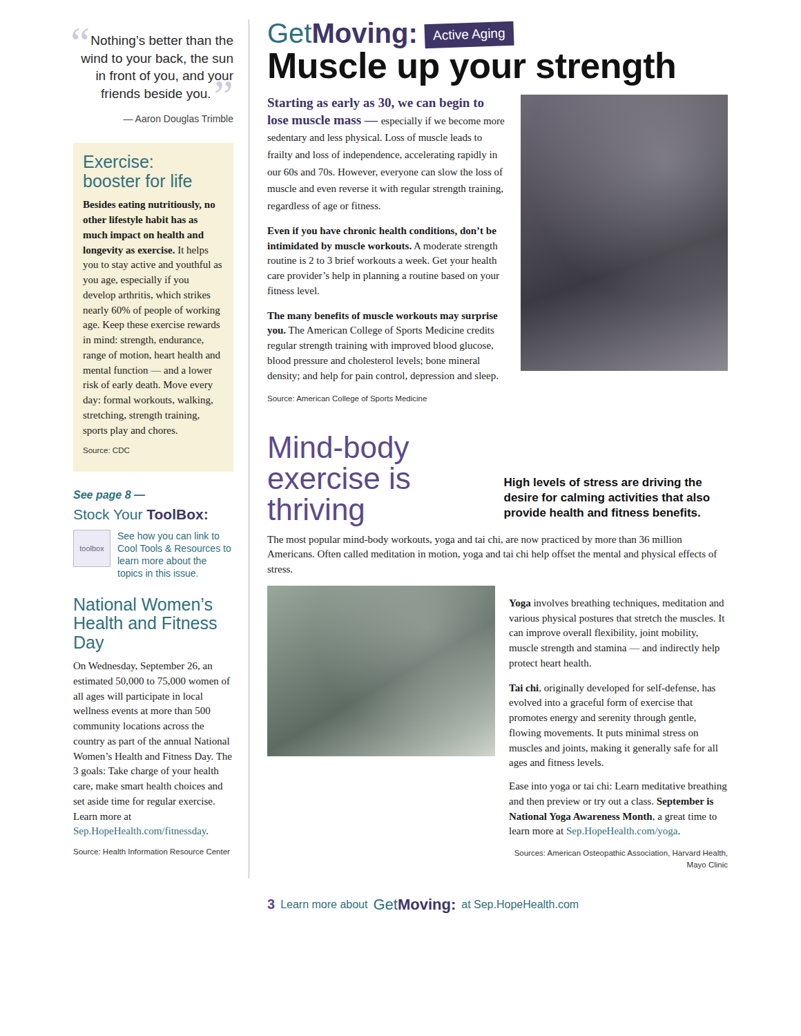“ Nothing’s better than the wind to your back, the sun in front of you, and your friends beside you.” — Aaron Douglas Trimble
Exercise:
booster for life
Besides eating nutritiously, no other lifestyle habit has as much impact on health and longevity as exercise. It helps you to stay active and youthful as you age, especially if you develop arthritis, which strikes nearly 60% of people of working age. Keep these exercise rewards in mind: strength, endurance, range of motion, heart health and mental function — and a lower risk of early death. Move every day: formal workouts, walking, stretching, strength training, sports play and chores.
Source: CDC
See page 8 —
Stock Your ToolBox:
toolbox
See how you can link to Cool Tools & Resources to learn more about the topics in this issue.
National Women’s
Health and Fitness Day
On Wednesday, September 26, an estimated 50,000 to 75,000 women of all ages will participate in local wellness events at more than 500 community locations across the country as part of the annual National Women’s Health and Fitness Day. The 3 goals: Take charge of your health care, make smart health choices and set aside time for regular exercise. Learn more at Sep.HopeHealth.com/fitnessday.
Source: Health Information Resource Center
GetMoving: Active Aging
Muscle up your strength
Starting as early as 30, we can begin to lose muscle mass — especially if we become more sedentary and less physical. Loss of muscle leads to frailty and loss of independence, accelerating rapidly in our 60s and 70s. However, everyone can slow the loss of muscle and even reverse it with regular strength training, regardless of age or fitness.
Even if you have chronic health conditions, don’t be intimidated by muscle workouts. A moderate strength routine is 2 to 3 brief workouts a week. Get your health care provider’s help in planning a routine based on your fitness level.
The many benefits of muscle workouts may surprise you. The American College of Sports Medicine credits regular strength training with improved blood glucose, blood pressure and cholesterol levels; bone mineral density; and help for pain control, depression and sleep.
Source: American College of Sports Medicine
Mind-body exercise is thriving
High levels of stress are driving the desire for calming activities that also provide health and fitness benefits.
The most popular mind-body workouts, yoga and tai chi, are now practiced by more than 36 million Americans. Often called meditation in motion, yoga and tai chi help offset the mental and physical effects of stress.
Yoga involves breathing techniques, meditation and various physical postures that stretch the muscles. It can improve overall flexibility, joint mobility, muscle strength and stamina — and indirectly help protect heart health.
Tai chi, originally developed for self-defense, has evolved into a graceful form of exercise that promotes energy and serenity through gentle, flowing movements. It puts minimal stress on muscles and joints, making it generally safe for all ages and fitness levels.
Ease into yoga or tai chi: Learn meditative breathing and then preview or try out a class. September is National Yoga Awareness Month, a great time to learn more at Sep.HopeHealth.com/yoga.
Sources: American Osteopathic Association, Harvard Health, Mayo Clinic
3 Learn more about GetMoving: at Sep.HopeHealth.com